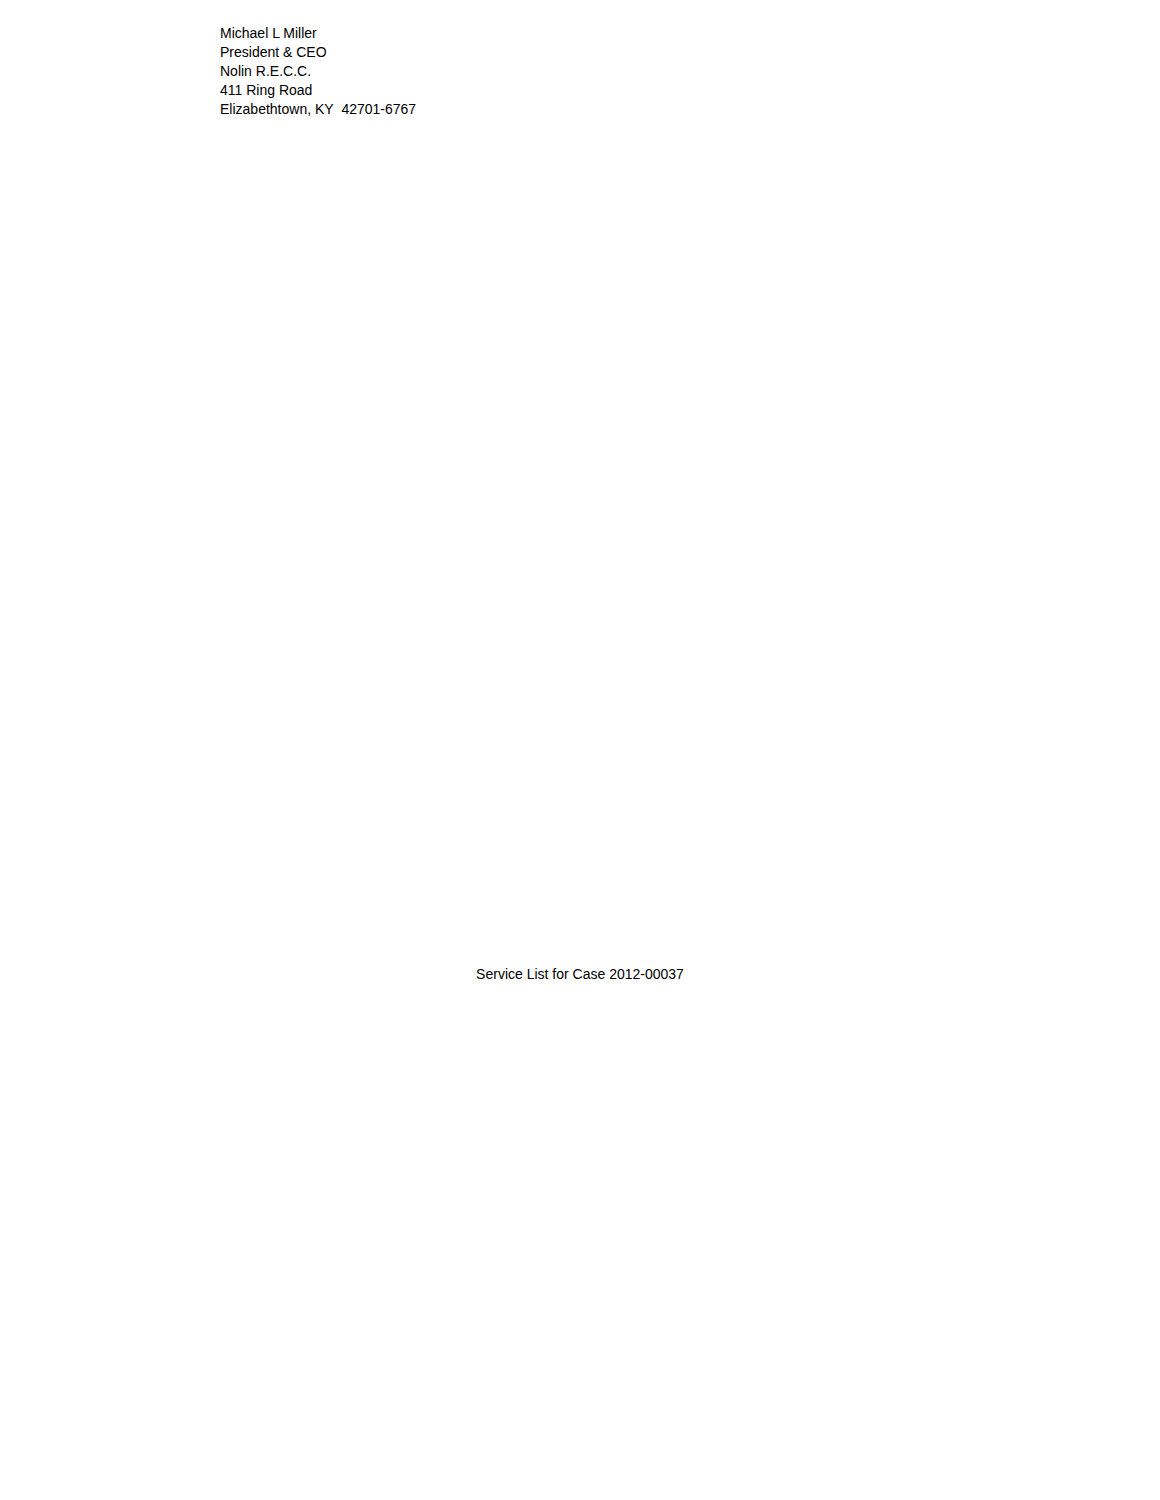Michael L Miller
President & CEO
Nolin R.E.C.C.
411 Ring Road
Elizabethtown, KY 42701-6767
Service List for Case 2012-00037